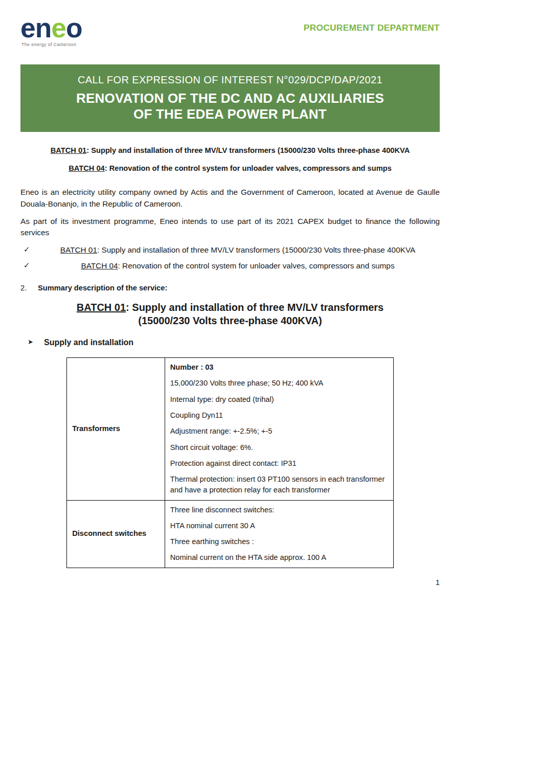eneo The energy of Cameroon
PROCUREMENT DEPARTMENT
CALL FOR EXPRESSION OF INTEREST N°029/DCP/DAP/2021
RENOVATION OF THE DC AND AC AUXILIARIES
OF THE EDEA POWER PLANT
BATCH 01: Supply and installation of three MV/LV transformers (15000/230 Volts three-phase 400KVA
BATCH 04: Renovation of the control system for unloader valves, compressors and sumps
Eneo is an electricity utility company owned by Actis and the Government of Cameroon, located at Avenue de Gaulle Douala-Bonanjo, in the Republic of Cameroon.
As part of its investment programme, Eneo intends to use part of its 2021 CAPEX budget to finance the following services
BATCH 01: Supply and installation of three MV/LV transformers (15000/230 Volts three-phase 400KVA
BATCH 04: Renovation of the control system for unloader valves, compressors and sumps
2. Summary description of the service:
BATCH 01: Supply and installation of three MV/LV transformers
(15000/230 Volts three-phase 400KVA)
Supply and installation
| Transformers | Number : 03 15,000/230 Volts three phase; 50 Hz; 400 kVA Internal type: dry coated (trihal) Coupling Dyn11 Adjustment range: +-2.5%; +-5 Short circuit voltage: 6%. Protection against direct contact: IP31 Thermal protection: insert 03 PT100 sensors in each transformer and have a protection relay for each transformer |
| Disconnect switches | Three line disconnect switches: HTA nominal current 30 A Three earthing switches : Nominal current on the HTA side approx. 100 A |
1